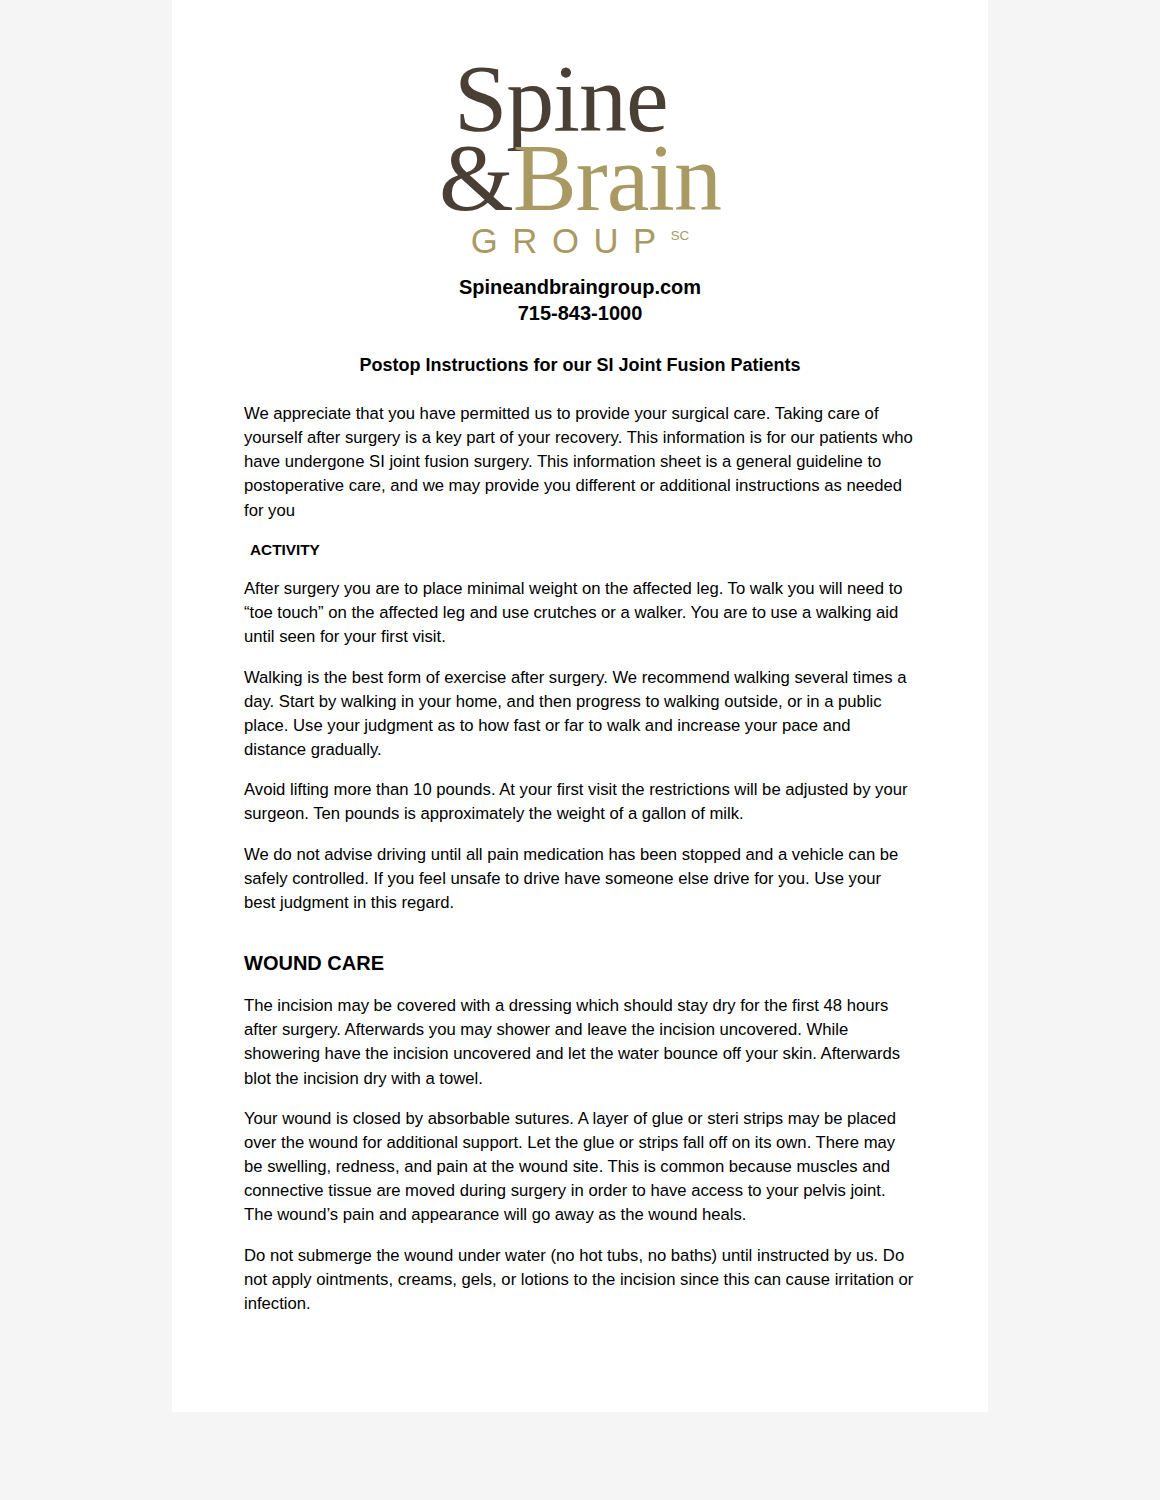Spine &Brain GROUPSC
Spineandbraingroup.com
715-843-1000
Postop Instructions for our SI Joint Fusion Patients
We appreciate that you have permitted us to provide your surgical care. Taking care of yourself after surgery is a key part of your recovery. This information is for our patients who have undergone SI joint fusion surgery. This information sheet is a general guideline to postoperative care, and we may provide you different or additional instructions as needed for you
ACTIVITY
After surgery you are to place minimal weight on the affected leg. To walk you will need to “toe touch” on the affected leg and use crutches or a walker. You are to use a walking aid until seen for your first visit.
Walking is the best form of exercise after surgery. We recommend walking several times a day. Start by walking in your home, and then progress to walking outside, or in a public place. Use your judgment as to how fast or far to walk and increase your pace and distance gradually.
Avoid lifting more than 10 pounds. At your first visit the restrictions will be adjusted by your surgeon. Ten pounds is approximately the weight of a gallon of milk.
We do not advise driving until all pain medication has been stopped and a vehicle can be safely controlled. If you feel unsafe to drive have someone else drive for you. Use your best judgment in this regard.
WOUND CARE
The incision may be covered with a dressing which should stay dry for the first 48 hours after surgery. Afterwards you may shower and leave the incision uncovered. While showering have the incision uncovered and let the water bounce off your skin. Afterwards blot the incision dry with a towel.
Your wound is closed by absorbable sutures. A layer of glue or steri strips may be placed over the wound for additional support. Let the glue or strips fall off on its own. There may be swelling, redness, and pain at the wound site. This is common because muscles and connective tissue are moved during surgery in order to have access to your pelvis joint. The wound’s pain and appearance will go away as the wound heals.
Do not submerge the wound under water (no hot tubs, no baths) until instructed by us. Do not apply ointments, creams, gels, or lotions to the incision since this can cause irritation or infection.